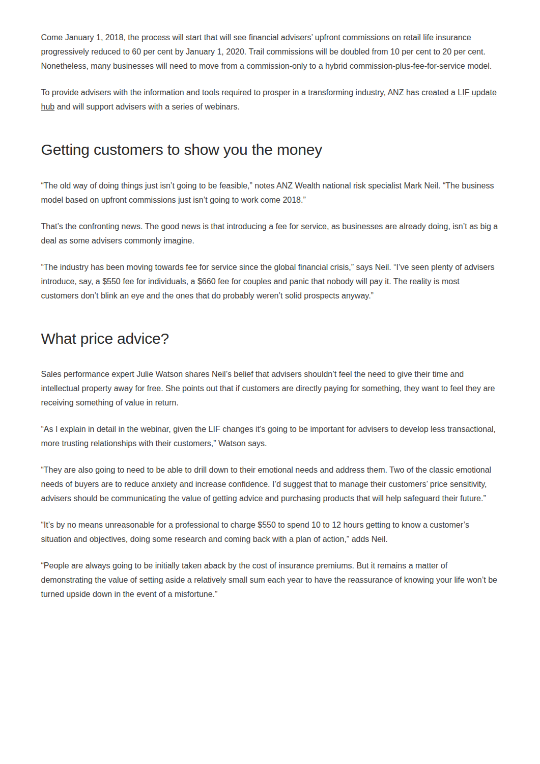Come January 1, 2018, the process will start that will see financial advisers’ upfront commissions on retail life insurance progressively reduced to 60 per cent by January 1, 2020. Trail commissions will be doubled from 10 per cent to 20 per cent. Nonetheless, many businesses will need to move from a commission-only to a hybrid commission-plus-fee-for-service model.
To provide advisers with the information and tools required to prosper in a transforming industry, ANZ has created a LIF update hub and will support advisers with a series of webinars.
Getting customers to show you the money
“The old way of doing things just isn’t going to be feasible,” notes ANZ Wealth national risk specialist Mark Neil. “The business model based on upfront commissions just isn’t going to work come 2018.”
That’s the confronting news. The good news is that introducing a fee for service, as businesses are already doing, isn’t as big a deal as some advisers commonly imagine.
“The industry has been moving towards fee for service since the global financial crisis,” says Neil. “I’ve seen plenty of advisers introduce, say, a $550 fee for individuals, a $660 fee for couples and panic that nobody will pay it. The reality is most customers don’t blink an eye and the ones that do probably weren’t solid prospects anyway.”
What price advice?
Sales performance expert Julie Watson shares Neil’s belief that advisers shouldn’t feel the need to give their time and intellectual property away for free. She points out that if customers are directly paying for something, they want to feel they are receiving something of value in return.
“As I explain in detail in the webinar, given the LIF changes it’s going to be important for advisers to develop less transactional, more trusting relationships with their customers,” Watson says.
“They are also going to need to be able to drill down to their emotional needs and address them. Two of the classic emotional needs of buyers are to reduce anxiety and increase confidence. I’d suggest that to manage their customers’ price sensitivity, advisers should be communicating the value of getting advice and purchasing products that will help safeguard their future.”
“It’s by no means unreasonable for a professional to charge $550 to spend 10 to 12 hours getting to know a customer’s situation and objectives, doing some research and coming back with a plan of action,” adds Neil.
“People are always going to be initially taken aback by the cost of insurance premiums. But it remains a matter of demonstrating the value of setting aside a relatively small sum each year to have the reassurance of knowing your life won’t be turned upside down in the event of a misfortune.”